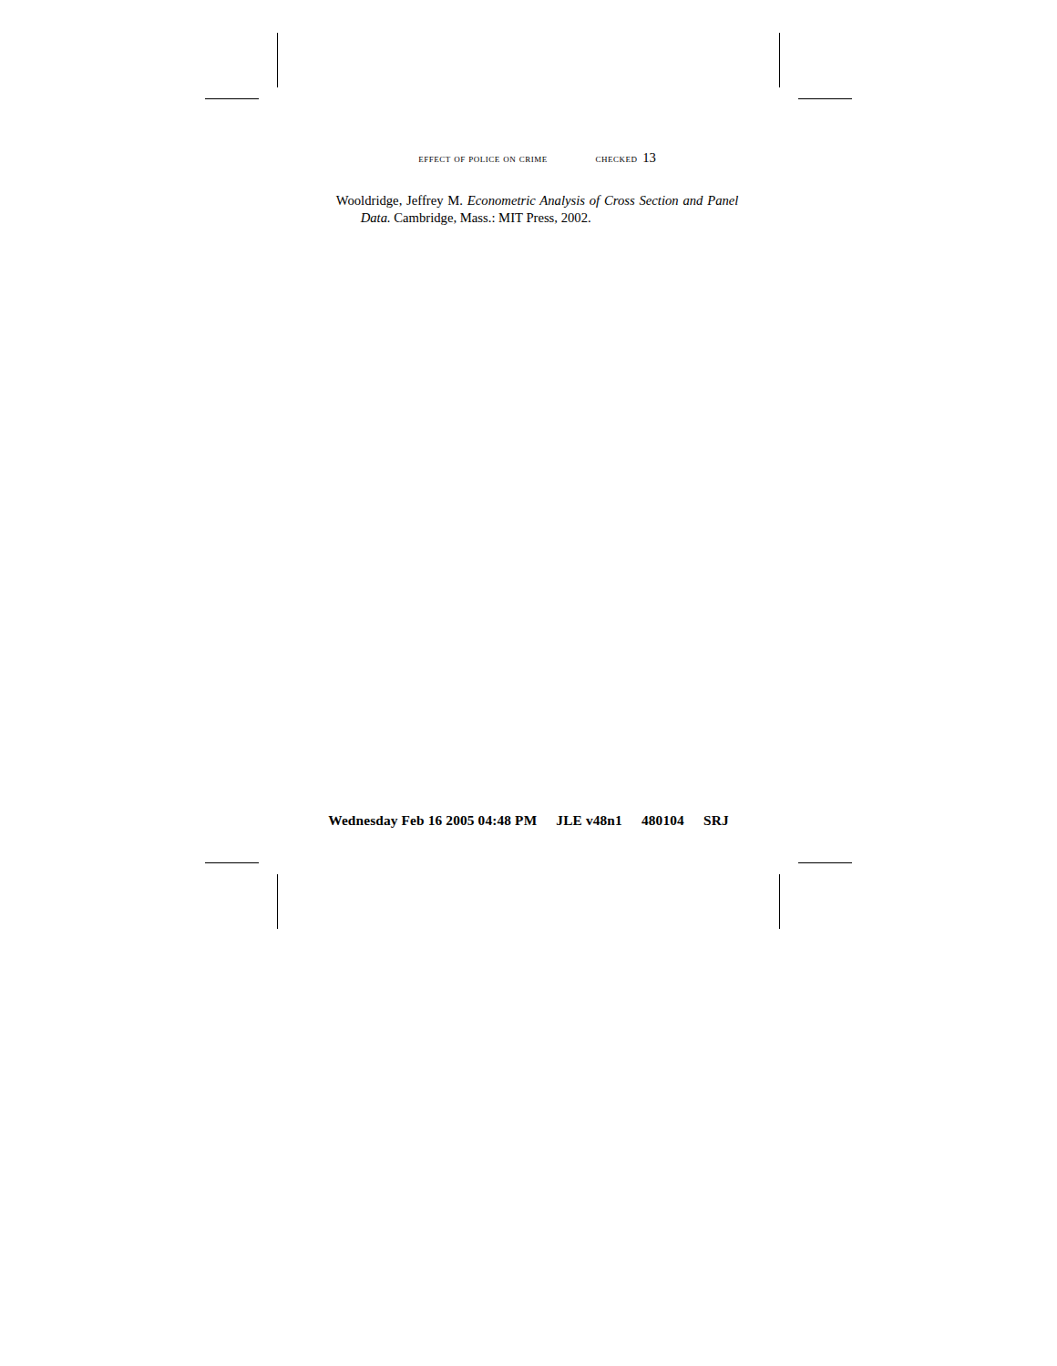Effect of Police on Crime Checked13
Wooldridge, Jeffrey M. Econometric Analysis of Cross Section and Panel Data. Cambridge, Mass.: MIT Press, 2002.
Wednesday Feb 16 2005 04:48 PM JLE v48n1 480104 SRJ